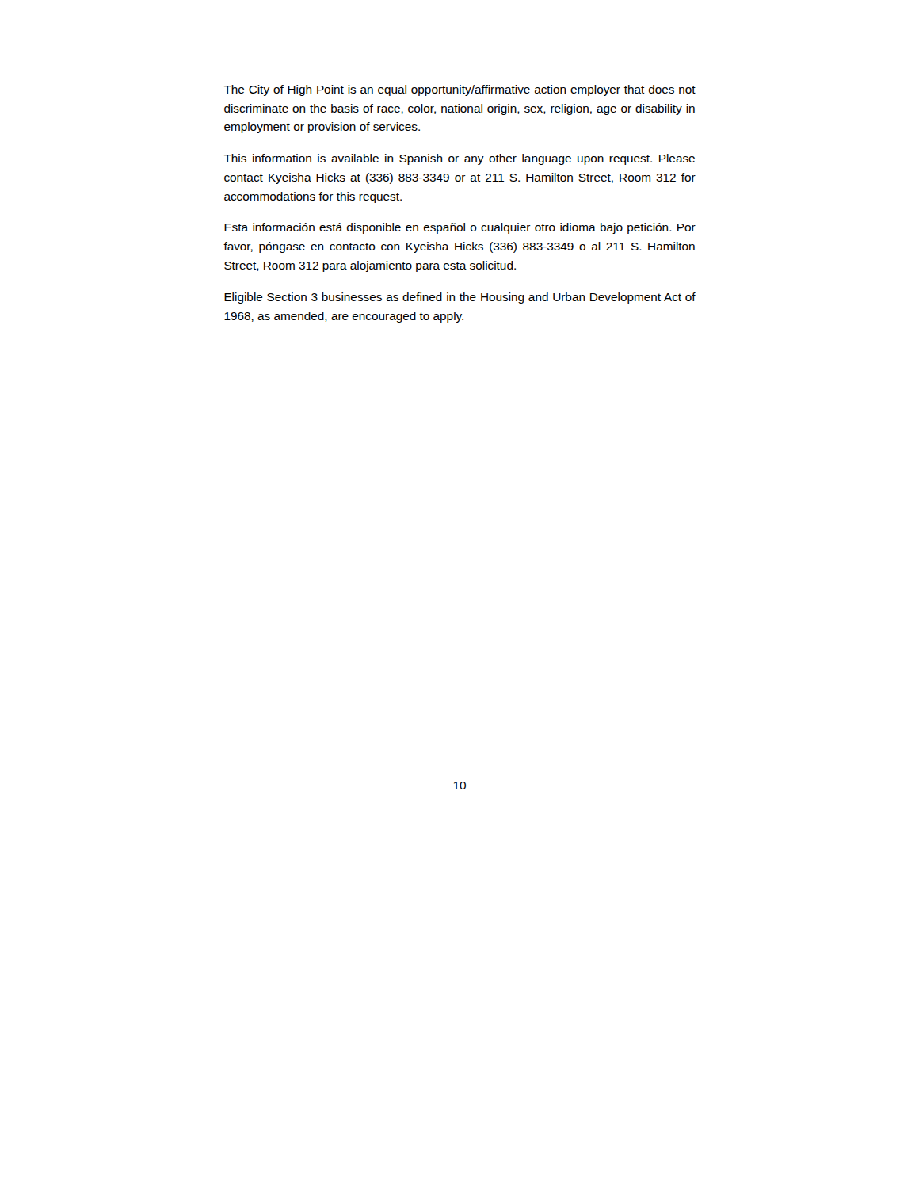The City of High Point is an equal opportunity/affirmative action employer that does not discriminate on the basis of race, color, national origin, sex, religion, age or disability in employment or provision of services.
This information is available in Spanish or any other language upon request. Please contact Kyeisha Hicks at (336) 883-3349 or at 211 S. Hamilton Street, Room 312 for accommodations for this request.
Esta información está disponible en español o cualquier otro idioma bajo petición. Por favor, póngase en contacto con Kyeisha Hicks (336) 883-3349 o al 211 S. Hamilton Street, Room 312 para alojamiento para esta solicitud.
Eligible Section 3 businesses as defined in the Housing and Urban Development Act of 1968, as amended, are encouraged to apply.
10